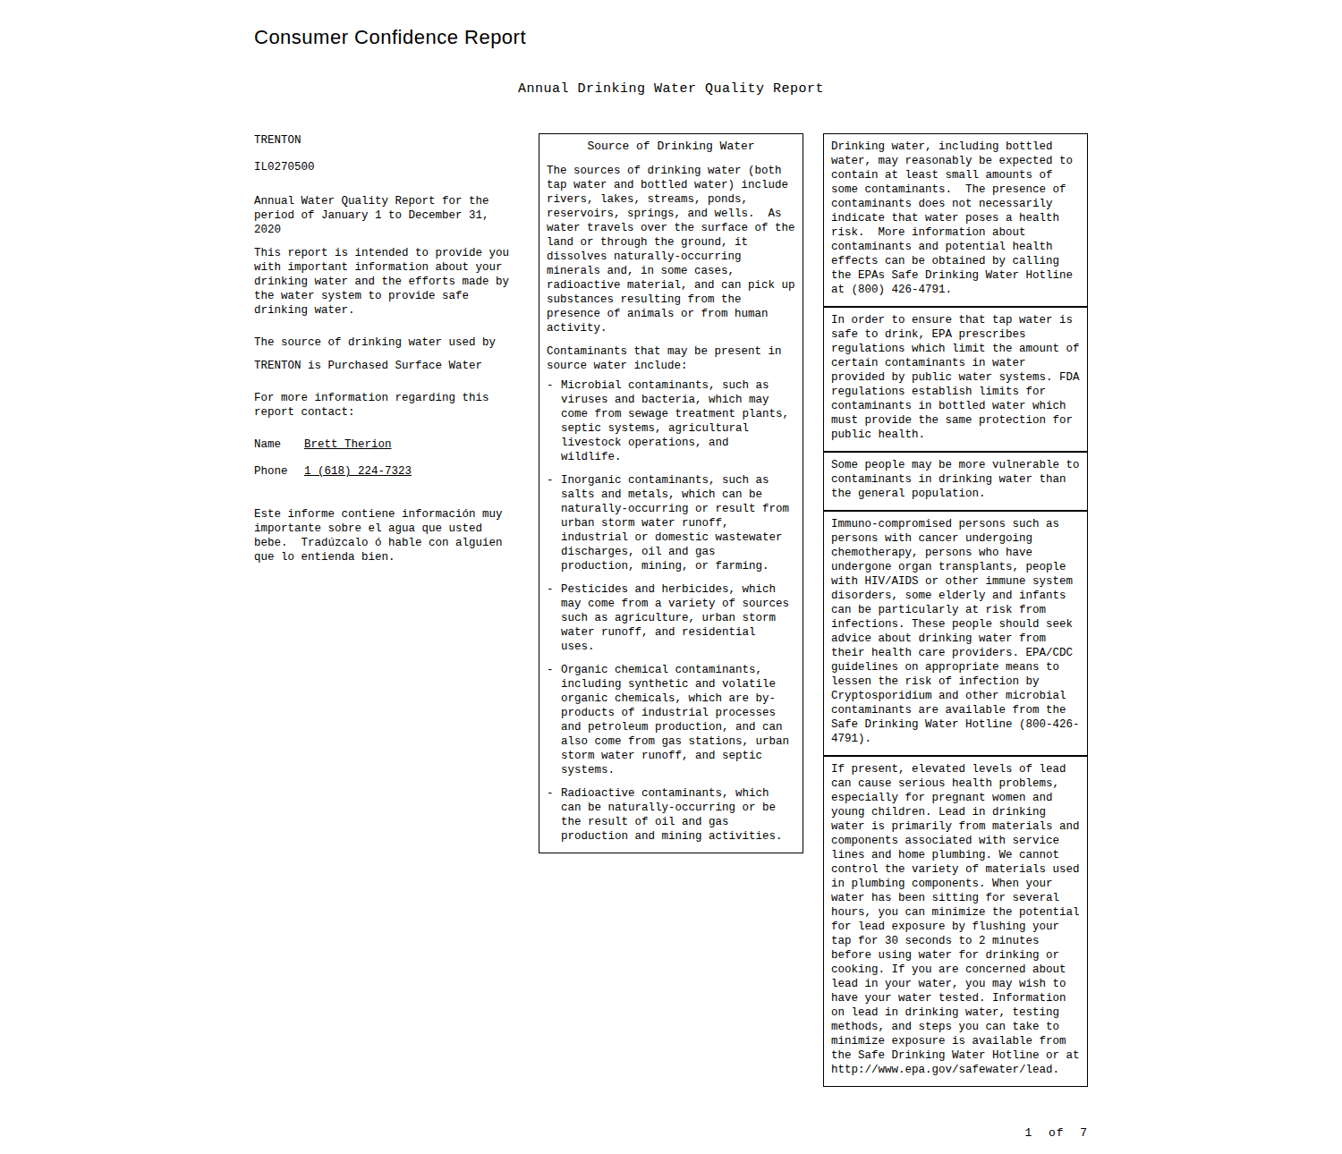Consumer Confidence Report
Annual Drinking Water Quality Report
TRENTON
IL0270500
Annual Water Quality Report for the period of January 1 to December 31, 2020
This report is intended to provide you with important information about your drinking water and the efforts made by the water system to provide safe drinking water.
The source of drinking water used by
TRENTON is Purchased Surface Water
For more information regarding this report contact:
Name Brett Therion
Phone 1 (618) 224-7323
Este informe contiene información muy importante sobre el agua que usted bebe. Tradúzcalo ó hable con alguien que lo entienda bien.
Source of Drinking Water
The sources of drinking water (both tap water and bottled water) include rivers, lakes, streams, ponds, reservoirs, springs, and wells. As water travels over the surface of the land or through the ground, it dissolves naturally-occurring minerals and, in some cases, radioactive material, and can pick up substances resulting from the presence of animals or from human activity.
Contaminants that may be present in source water include:
-
Microbial contaminants, such as viruses and bacteria, which may come from sewage treatment plants, septic systems, agricultural livestock operations, and wildlife.
-
Inorganic contaminants, such as salts and metals, which can be naturally-occurring or result from urban storm water runoff, industrial or domestic wastewater discharges, oil and gas production, mining, or farming.
-
Pesticides and herbicides, which may come from a variety of sources such as agriculture, urban storm water runoff, and residential uses.
-
Organic chemical contaminants, including synthetic and volatile organic chemicals, which are by-products of industrial processes and petroleum production, and can also come from gas stations, urban storm water runoff, and septic systems.
-
Radioactive contaminants, which can be naturally-occurring or be the result of oil and gas production and mining activities.
Drinking water, including bottled water, may reasonably be expected to contain at least small amounts of some contaminants. The presence of contaminants does not necessarily indicate that water poses a health risk. More information about contaminants and potential health effects can be obtained by calling the EPAs Safe Drinking Water Hotline at (800) 426-4791.
In order to ensure that tap water is safe to drink, EPA prescribes regulations which limit the amount of certain contaminants in water provided by public water systems. FDA regulations establish limits for contaminants in bottled water which must provide the same protection for public health.
Some people may be more vulnerable to contaminants in drinking water than the general population.
Immuno-compromised persons such as persons with cancer undergoing chemotherapy, persons who have undergone organ transplants, people with HIV/AIDS or other immune system disorders, some elderly and infants can be particularly at risk from infections. These people should seek advice about drinking water from their health care providers. EPA/CDC guidelines on appropriate means to lessen the risk of infection by Cryptosporidium and other microbial contaminants are available from the Safe Drinking Water Hotline (800-426-4791).
If present, elevated levels of lead can cause serious health problems, especially for pregnant women and young children. Lead in drinking water is primarily from materials and components associated with service lines and home plumbing. We cannot control the variety of materials used in plumbing components. When your water has been sitting for several hours, you can minimize the potential for lead exposure by flushing your tap for 30 seconds to 2 minutes before using water for drinking or cooking. If you are concerned about lead in your water, you may wish to have your water tested. Information on lead in drinking water, testing methods, and steps you can take to minimize exposure is available from the Safe Drinking Water Hotline or at http://www.epa.gov/safewater/lead.
1 of 7